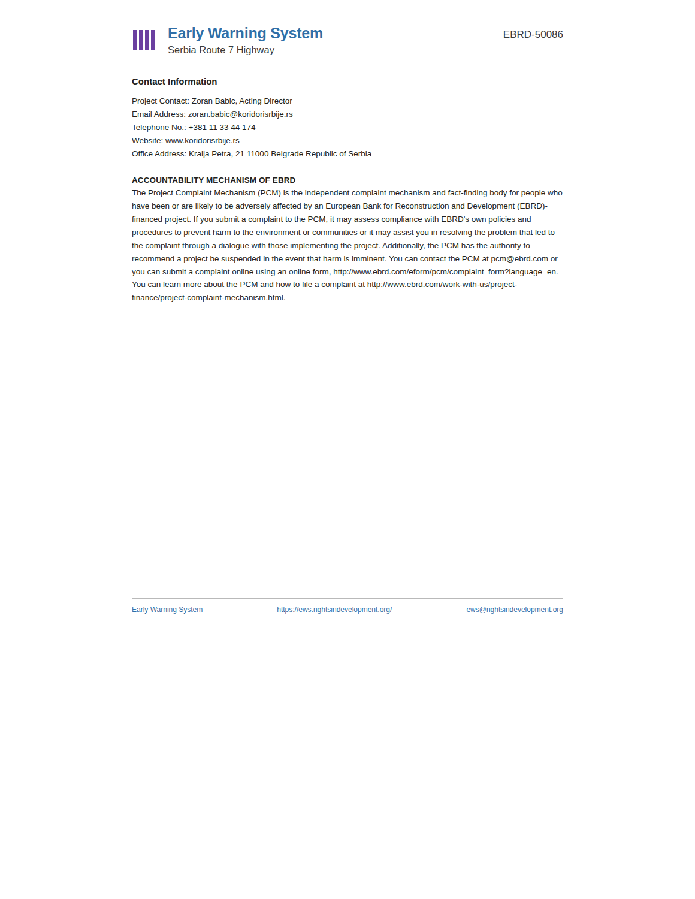Early Warning System Serbia Route 7 Highway
EBRD-50086
Contact Information
Project Contact: Zoran Babic, Acting Director
Email Address: zoran.babic@koridorisrbije.rs
Telephone No.: +381 11 33 44 174
Website: www.koridorisrbije.rs
Office Address: Kralja Petra, 21 11000 Belgrade Republic of Serbia
Accountability Mechanism of EBRD
The Project Complaint Mechanism (PCM) is the independent complaint mechanism and fact-finding body for people who have been or are likely to be adversely affected by an European Bank for Reconstruction and Development (EBRD)-financed project. If you submit a complaint to the PCM, it may assess compliance with EBRD's own policies and procedures to prevent harm to the environment or communities or it may assist you in resolving the problem that led to the complaint through a dialogue with those implementing the project. Additionally, the PCM has the authority to recommend a project be suspended in the event that harm is imminent. You can contact the PCM at pcm@ebrd.com or you can submit a complaint online using an online form, http://www.ebrd.com/eform/pcm/complaint_form?language=en. You can learn more about the PCM and how to file a complaint at http://www.ebrd.com/work-with-us/project-finance/project-complaint-mechanism.html.
Early Warning System
https://ews.rightsindevelopment.org/
ews@rightsindevelopment.org